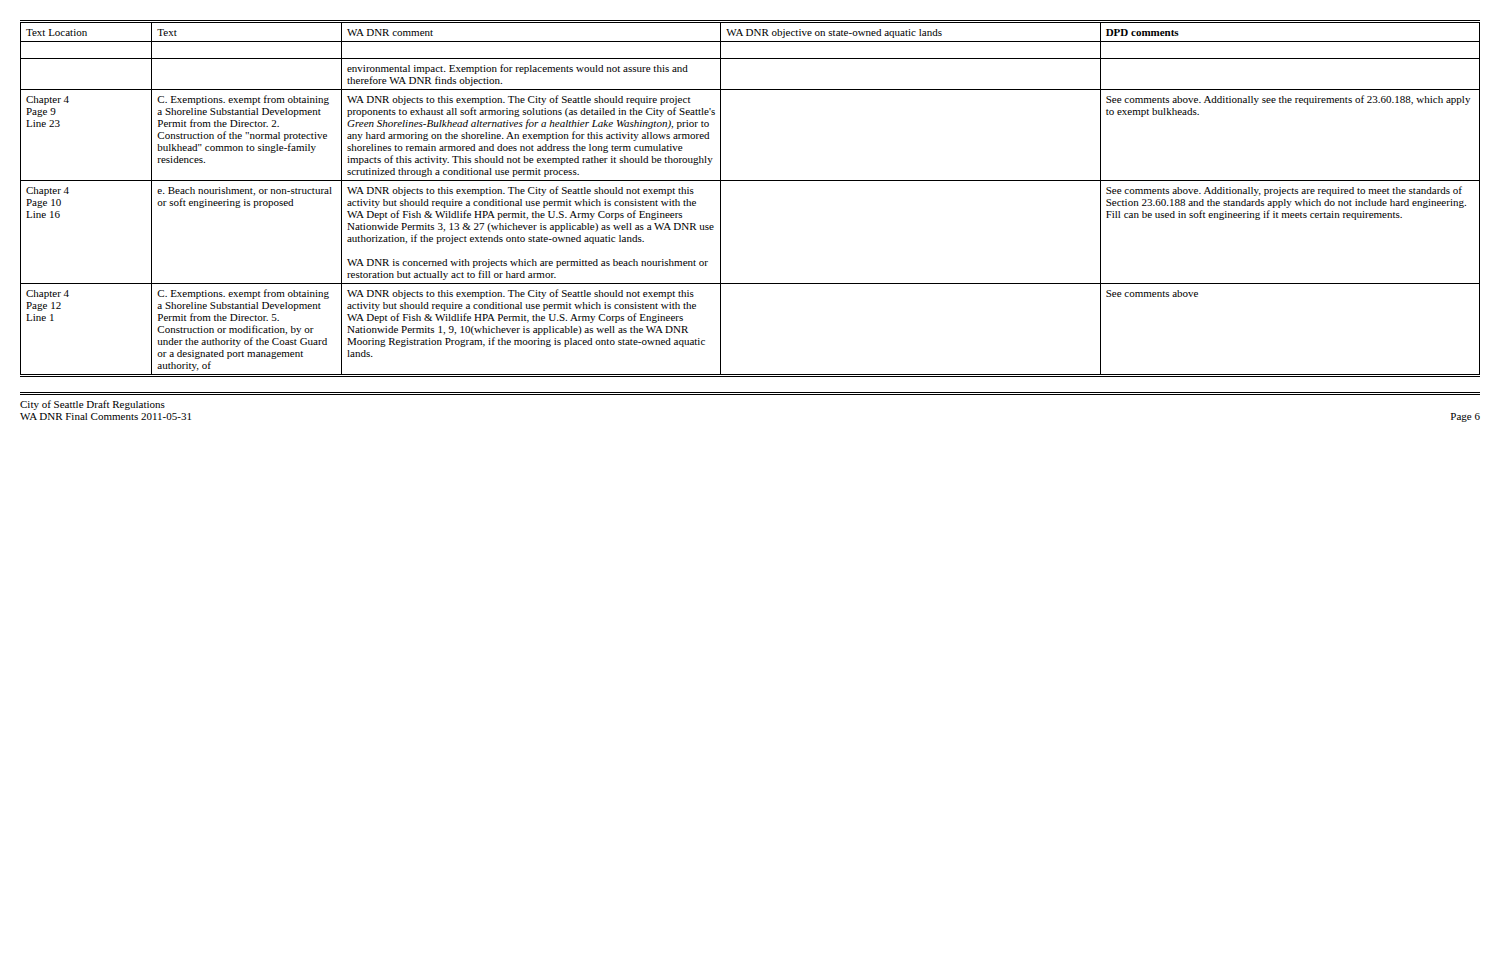| Text Location | Text | WA DNR comment | WA DNR objective on state-owned aquatic lands | DPD comments |
| --- | --- | --- | --- | --- |
| | | environmental impact. Exemption for replacements would not assure this and therefore WA DNR finds objection. | | |
| Chapter 4 Page 9 Line 23 | C. Exemptions. exempt from obtaining a Shoreline Substantial Development Permit from the Director. 2. Construction of the "normal protective bulkhead" common to single-family residences. | WA DNR objects to this exemption. The City of Seattle should require project proponents to exhaust all soft armoring solutions (as detailed in the City of Seattle's Green Shorelines-Bulkhead alternatives for a healthier Lake Washington) , prior to any hard armoring on the shoreline. An exemption for this activity allows armored shorelines to remain armored and does not address the long term cumulative impacts of this activity. This should not be exempted rather it should be thoroughly scrutinized through a conditional use permit process. | | See comments above. Additionally see the requirements of 23.60.188, which apply to exempt bulkheads. |
| Chapter 4 Page 10 Line 16 | e. Beach nourishment, or non-structural or soft engineering is proposed | WA DNR objects to this exemption. The City of Seattle should not exempt this activity but should require a conditional use permit which is consistent with the WA Dept of Fish & Wildlife HPA permit, the U.S. Army Corps of Engineers Nationwide Permits 3, 13 & 27 (whichever is applicable) as well as a WA DNR use authorization, if the project extends onto state-owned aquatic lands. WA DNR is concerned with projects which are permitted as beach nourishment or restoration but actually act to fill or hard armor. | | See comments above. Additionally, projects are required to meet the standards of Section 23.60.188 and the standards apply which do not include hard engineering. Fill can be used in soft engineering if it meets certain requirements. |
| Chapter 4 Page 12 Line 1 | C. Exemptions. exempt from obtaining a Shoreline Substantial Development Permit from the Director. 5. Construction or modification, by or under the authority of the Coast Guard or a designated port management authority, of | WA DNR objects to this exemption. The City of Seattle should not exempt this activity but should require a conditional use permit which is consistent with the WA Dept of Fish & Wildlife HPA Permit, the U.S. Army Corps of Engineers Nationwide Permits 1, 9, 10(whichever is applicable) as well as the WA DNR Mooring Registration Program, if the mooring is placed onto state-owned aquatic lands. | | See comments above |
City of Seattle Draft Regulations
WA DNR Final Comments 2011-05-31
Page 6